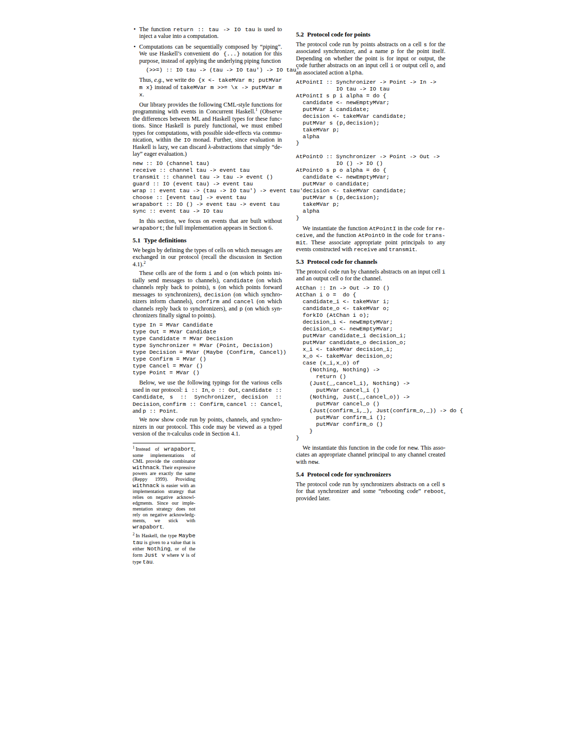The function return :: tau -> IO tau is used to inject a value into a computation.
Computations can be sequentially composed by “piping”. We use Haskell’s convenient do {...} notation for this purpose, instead of applying the underlying piping function
(>>=) :: IO tau -> (tau -> IO tau') -> IO tau'
Thus, e.g., we write do {x <- takeMVar m; putMVar m x} instead of takeMVar m >>= \x -> putMVar m x.
Our library provides the following CML-style functions for programming with events in Concurrent Haskell.1 (Observe the differences between ML and Haskell types for these functions. Since Haskell is purely functional, we must embed types for computations, with possible side-effects via communication, within the IO monad. Further, since evaluation in Haskell is lazy, we can discard λ-abstractions that simply “delay” eager evaluation.)
new :: IO (channel tau)
receive :: channel tau -> event tau
transmit :: channel tau -> tau -> event ()
guard :: IO (event tau) -> event tau
wrap :: event tau -> (tau -> IO tau') -> event tau'
choose :: [event tau] -> event tau
wrapabort :: IO () -> event tau -> event tau
sync :: event tau -> IO tau
In this section, we focus on events that are built without wrapabort; the full implementation appears in Section 6.
5.1 Type definitions
We begin by defining the types of cells on which messages are exchanged in our protocol (recall the discussion in Section 4.1).2
These cells are of the form i and o (on which points initially send messages to channels), candidate (on which channels reply back to points), s (on which points forward messages to synchronizers), decision (on which synchronizers inform channels), confirm and cancel (on which channels reply back to synchronizers), and p (on which synchronizers finally signal to points).
type In = MVar Candidate
type Out = MVar Candidate
type Candidate = MVar Decision
type Synchronizer = MVar (Point, Decision)
type Decision = MVar (Maybe (Confirm, Cancel))
type Confirm = MVar ()
type Cancel = MVar ()
type Point = MVar ()
Below, we use the following typings for the various cells used in our protocol: i :: In, o :: Out, candidate :: Candidate, s :: Synchronizer, decision :: Decision, confirm :: Confirm, cancel :: Cancel, and p :: Point.
We now show code run by points, channels, and synchronizers in our protocol. This code may be viewed as a typed version of the π-calculus code in Section 4.1.
1 Instead of wrapabort, some implementations of CML provide the combinator withnack. Their expressive powers are exactly the same (Reppy 1999). Providing withnack is easier with an implementation strategy that relies on negative acknowledgments. Since our implementation strategy does not rely on negative acknowledgments, we stick with wrapabort.
2 In Haskell, the type Maybe tau is given to a value that is either Nothing, or of the form Just v where v is of type tau.
5.2 Protocol code for points
The protocol code run by points abstracts on a cell s for the associated synchronizer, and a name p for the point itself. Depending on whether the point is for input or output, the code further abstracts on an input cell i or output cell o, and an associated action alpha.
AtPointI :: Synchronizer -> Point -> In ->
            IO tau -> IO tau
AtPointI s p i alpha = do {
  candidate <- newEmptyMVar;
  putMVar i candidate;
  decision <- takeMVar candidate;
  putMVar s (p,decision);
  takeMVar p;
  alpha
}

AtPointO :: Synchronizer -> Point -> Out ->
            IO () -> IO ()
AtPointO s p o alpha = do {
  candidate <- newEmptyMVar;
  putMVar o candidate;
  decision <- takeMVar candidate;
  putMVar s (p,decision);
  takeMVar p;
  alpha
}
We instantiate the function AtPointI in the code for receive, and the function AtPointO in the code for transmit. These associate appropriate point principals to any events constructed with receive and transmit.
5.3 Protocol code for channels
The protocol code run by channels abstracts on an input cell i and an output cell o for the channel.
AtChan :: In -> Out -> IO ()
AtChan i o =  do {
  candidate_i <- takeMVar i;
  candidate_o <- takeMVar o;
  forkIO (AtChan i o);
  decision_i <- newEmptyMVar;
  decision_o <- newEmptyMVar;
  putMVar candidate_i decision_i;
  putMVar candidate_o decision_o;
  x_i <- takeMVar decision_i;
  x_o <- takeMVar decision_o;
  case (x_i,x_o) of
    (Nothing, Nothing) ->
      return ()
    (Just(_,cancel_i), Nothing) ->
      putMVar cancel_i ()
    (Nothing, Just(_,cancel_o)) ->
      putMVar cancel_o ()
    (Just(confirm_i,_), Just(confirm_o,_)) -> do {
      putMVar confirm_i ();
      putMVar confirm_o ()
    }
}
We instantiate this function in the code for new. This associates an appropriate channel principal to any channel created with new.
5.4 Protocol code for synchronizers
The protocol code run by synchronizers abstracts on a cell s for that synchronizer and some “rebooting code” reboot, provided later.